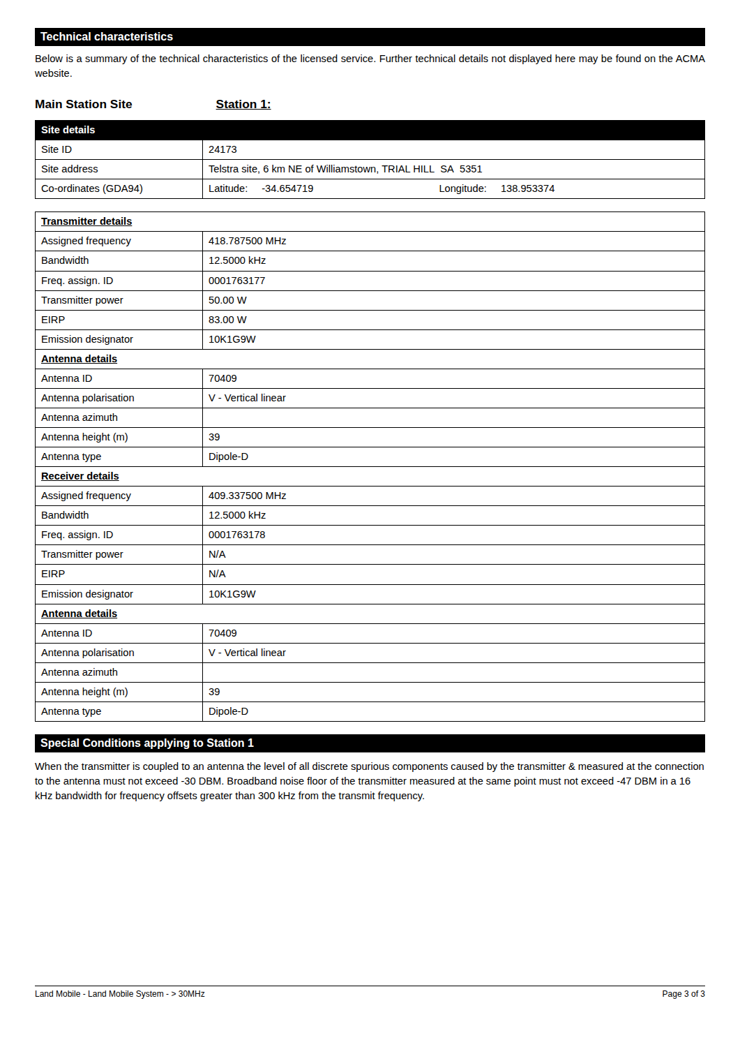Technical characteristics
Below is a summary of the technical characteristics of the licensed service. Further technical details not displayed here may be found on the ACMA website.
Main Station Site
Station 1:
| Site details |
| Site ID | 24173 |
| Site address | Telstra site, 6 km NE of Williamstown, TRIAL HILL SA 5351 |
| Co-ordinates (GDA94) | Latitude: -34.654719 Longitude: 138.953374 |
| Transmitter details |
| Assigned frequency | 418.787500 MHz |
| Bandwidth | 12.5000 kHz |
| Freq. assign. ID | 0001763177 |
| Transmitter power | 50.00 W |
| EIRP | 83.00 W |
| Emission designator | 10K1G9W |
| Antenna details |
| Antenna ID | 70409 |
| Antenna polarisation | V - Vertical linear |
| Antenna azimuth | |
| Antenna height (m) | 39 |
| Antenna type | Dipole-D |
| Receiver details |
| Assigned frequency | 409.337500 MHz |
| Bandwidth | 12.5000 kHz |
| Freq. assign. ID | 0001763178 |
| Transmitter power | N/A |
| EIRP | N/A |
| Emission designator | 10K1G9W |
| Antenna details |
| Antenna ID | 70409 |
| Antenna polarisation | V - Vertical linear |
| Antenna azimuth | |
| Antenna height (m) | 39 |
| Antenna type | Dipole-D |
Special Conditions applying to Station 1
When the transmitter is coupled to an antenna the level of all discrete spurious components caused by the transmitter & measured at the connection to the antenna must not exceed -30 DBM. Broadband noise floor of the transmitter measured at the same point must not exceed -47 DBM in a 16 kHz bandwidth for frequency offsets greater than 300 kHz from the transmit frequency.
Land Mobile - Land Mobile System - > 30MHz Page 3 of 3